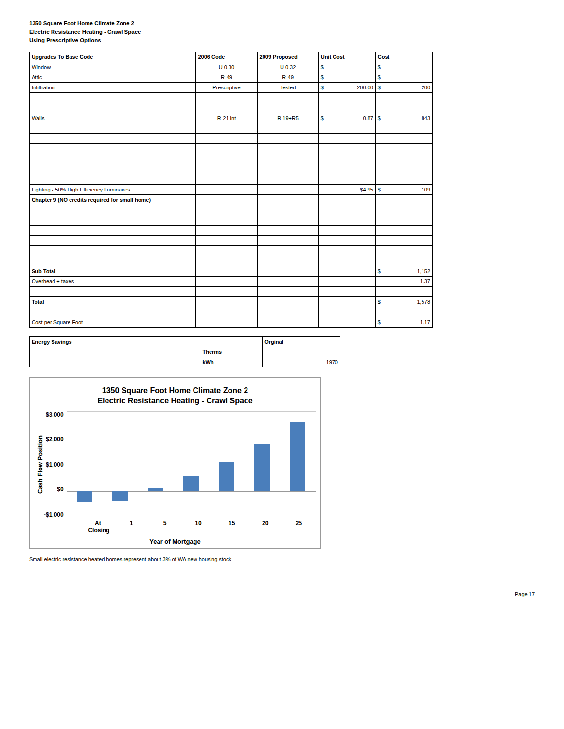1350 Square Foot Home Climate Zone 2
Electric Resistance Heating - Crawl Space
Using Prescriptive Options
| Upgrades To Base Code | 2006 Code | 2009 Proposed | Unit Cost | Cost |
| --- | --- | --- | --- | --- |
| Window | U 0.30 | U 0.32 | $ - | $ - |
| Attic | R-49 | R-49 | $ - | $ - |
| Infiltration | Prescriptive | Tested | $ 200.00 | $ 200 |
| Walls | R-21 int | R 19+R5 | $ 0.87 | $ 843 |
| Lighting - 50% High Efficiency Luminaires | | | $4.95 | $ 109 |
| Chapter 9 (NO credits required for small home) | | | | |
| Sub Total | | | | $ 1,152 |
| Overhead + taxes | | | | 1.37 |
| Total | | | | $ 1,578 |
| Cost per Square Foot | | | | $ 1.17 |
| Energy Savings | | Orginal |
| --- | --- | --- |
| | Therms | |
| | kWh | 1970 |
1350 Square Foot Home Climate Zone 2
Electric Resistance Heating - Crawl Space
Cash Flow Position
$3,000
$2,000
$1,000
$0
-$1,000
At
Closing
1
5
10
15
20
25
Year of Mortgage
Small electric resistance heated homes represent about 3% of WA new housing stock
Page 17